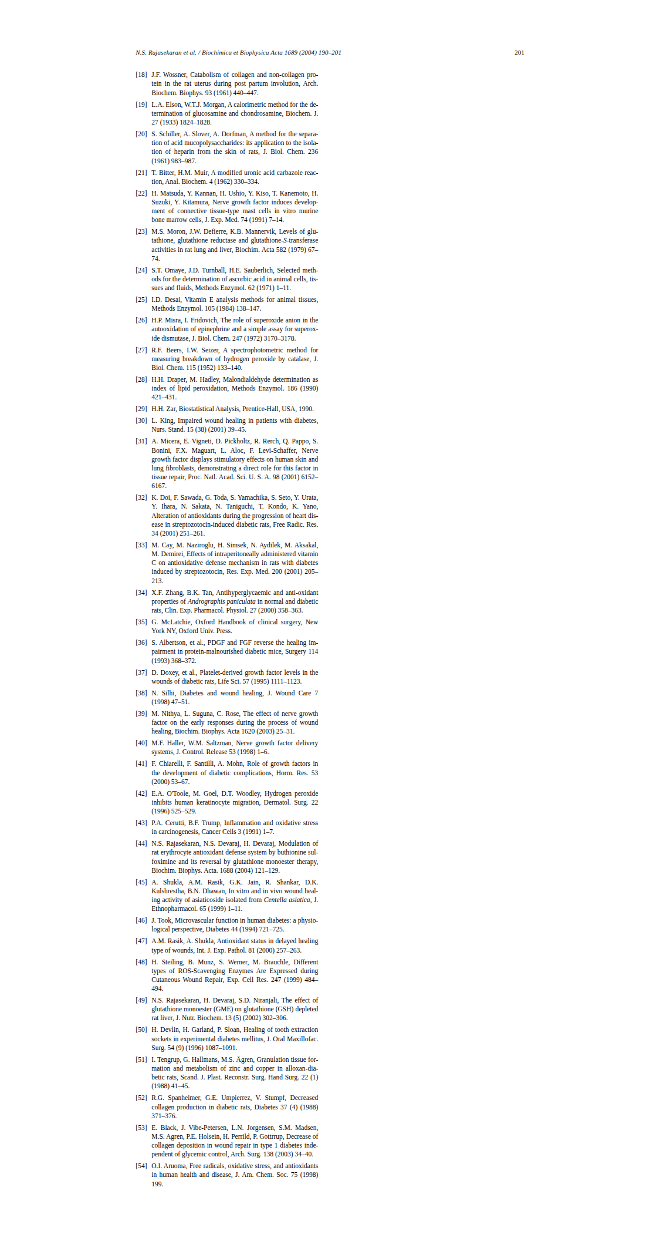N.S. Rajasekaran et al. / Biochimica et Biophysica Acta 1689 (2004) 190–201
201
[18] J.F. Wossner, Catabolism of collagen and non-collagen protein in the rat uterus during post partum involution, Arch. Biochem. Biophys. 93 (1961) 440–447.
[19] L.A. Elson, W.T.J. Morgan, A calorimetric method for the determination of glucosamine and chondrosamine, Biochem. J. 27 (1933) 1824–1828.
[20] S. Schiller, A. Slover, A. Dorfman, A method for the separation of acid mucopolysaccharides: its application to the isolation of heparin from the skin of rats, J. Biol. Chem. 236 (1961) 983–987.
[21] T. Bitter, H.M. Muir, A modified uronic acid carbazole reaction, Anal. Biochem. 4 (1962) 330–334.
[22] H. Matsuda, Y. Kannan, H. Ushio, Y. Kiso, T. Kanemoto, H. Suzuki, Y. Kitamura, Nerve growth factor induces development of connective tissue-type mast cells in vitro murine bone marrow cells, J. Exp. Med. 74 (1991) 7–14.
[23] M.S. Moron, J.W. Defierre, K.B. Mannervik, Levels of glutathione, glutathione reductase and glutathione-S-transferase activities in rat lung and liver, Biochim. Acta 582 (1979) 67–74.
[24] S.T. Omaye, J.D. Turnball, H.E. Sauberlich, Selected methods for the determination of ascorbic acid in animal cells, tissues and fluids, Methods Enzymol. 62 (1971) 1–11.
[25] I.D. Desai, Vitamin E analysis methods for animal tissues, Methods Enzymol. 105 (1984) 138–147.
[26] H.P. Misra, I. Fridovich, The role of superoxide anion in the autooxidation of epinephrine and a simple assay for superoxide dismutase, J. Biol. Chem. 247 (1972) 3170–3178.
[27] R.F. Beers, I.W. Seizer, A spectrophotometric method for measuring breakdown of hydrogen peroxide by catalase, J. Biol. Chem. 115 (1952) 133–140.
[28] H.H. Draper, M. Hadley, Malondialdehyde determination as index of lipid peroxidation, Methods Enzymol. 186 (1990) 421–431.
[29] H.H. Zar, Biostatistical Analysis, Prentice-Hall, USA, 1990.
[30] L. King, Impaired wound healing in patients with diabetes, Nurs. Stand. 15 (38) (2001) 39–45.
[31] A. Micera, E. Vigneti, D. Pickholtz, R. Rerch, Q. Pappo, S. Bonini, F.X. Maguart, L. Aloc, F. Levi-Schaffer, Nerve growth factor displays stimulatory effects on human skin and lung fibroblasts, demonstrating a direct role for this factor in tissue repair, Proc. Natl. Acad. Sci. U. S. A. 98 (2001) 6152–6167.
[32] K. Doi, F. Sawada, G. Toda, S. Yamachika, S. Seto, Y. Urata, Y. Ihara, N. Sakata, N. Taniguchi, T. Kondo, K. Yano, Alteration of antioxidants during the progression of heart disease in streptozotocin-induced diabetic rats, Free Radic. Res. 34 (2001) 251–261.
[33] M. Cay, M. Naziroglu, H. Simsek, N. Aydilek, M. Aksakal, M. Demirei, Effects of intraperitoneally administered vitamin C on antioxidative defense mechanism in rats with diabetes induced by streptozotocin, Res. Exp. Med. 200 (2001) 205–213.
[34] X.F. Zhang, B.K. Tan, Antihyperglycaemic and anti-oxidant properties of Andrographis paniculata in normal and diabetic rats, Clin. Exp. Pharmacol. Physiol. 27 (2000) 358–363.
[35] G. McLatchie, Oxford Handbook of clinical surgery, New York NY, Oxford Univ. Press.
[36] S. Albertson, et al., PDGF and FGF reverse the healing impairment in protein-malnourished diabetic mice, Surgery 114 (1993) 368–372.
[37] D. Doxey, et al., Platelet-derived growth factor levels in the wounds of diabetic rats, Life Sci. 57 (1995) 1111–1123.
[38] N. Silhi, Diabetes and wound healing, J. Wound Care 7 (1998) 47–51.
[39] M. Nithya, L. Suguna, C. Rose, The effect of nerve growth factor on the early responses during the process of wound healing, Biochim. Biophys. Acta 1620 (2003) 25–31.
[40] M.F. Haller, W.M. Saltzman, Nerve growth factor delivery systems, J. Control. Release 53 (1998) 1–6.
[41] F. Chiarelli, F. Santilli, A. Mohn, Role of growth factors in the development of diabetic complications, Horm. Res. 53 (2000) 53–67.
[42] E.A. O'Toole, M. Goel, D.T. Woodley, Hydrogen peroxide inhibits human keratinocyte migration, Dermatol. Surg. 22 (1996) 525–529.
[43] P.A. Cerutti, B.F. Trump, Inflammation and oxidative stress in carcinogenesis, Cancer Cells 3 (1991) 1–7.
[44] N.S. Rajasekaran, N.S. Devaraj, H. Devaraj, Modulation of rat erythrocyte antioxidant defense system by buthionine sulfoximine and its reversal by glutathione monoester therapy, Biochim. Biophys. Acta. 1688 (2004) 121–129.
[45] A. Shukla, A.M. Rasik, G.K. Jain, R. Shankar, D.K. Kulshrestha, B.N. Dhawan, In vitro and in vivo wound healing activity of asiaticoside isolated from Centella asiatica, J. Ethnopharmacol. 65 (1999) 1–11.
[46] J. Took, Microvascular function in human diabetes: a physiological perspective, Diabetes 44 (1994) 721–725.
[47] A.M. Rasik, A. Shukla, Antioxidant status in delayed healing type of wounds, Int. J. Exp. Pathol. 81 (2000) 257–263.
[48] H. Steiling, B. Munz, S. Werner, M. Brauchle, Different types of ROS-Scavenging Enzymes Are Expressed during Cutaneous Wound Repair, Exp. Cell Res. 247 (1999) 484–494.
[49] N.S. Rajasekaran, H. Devaraj, S.D. Niranjali, The effect of glutathione monoester (GME) on glutathione (GSH) depleted rat liver, J. Nutr. Biochem. 13 (5) (2002) 302–306.
[50] H. Devlin, H. Garland, P. Sloan, Healing of tooth extraction sockets in experimental diabetes mellitus, J. Oral Maxillofac. Surg. 54 (9) (1996) 1087–1091.
[51] I. Tengrup, G. Hallmans, M.S. Ägren, Granulation tissue formation and metabolism of zinc and copper in alloxan-diabetic rats, Scand. J. Plast. Reconstr. Surg. Hand Surg. 22 (1) (1988) 41–45.
[52] R.G. Spanheimer, G.E. Umpierrez, V. Stumpf, Decreased collagen production in diabetic rats, Diabetes 37 (4) (1988) 371–376.
[53] E. Black, J. Vibe-Petersen, L.N. Jorgensen, S.M. Madsen, M.S. Agren, P.E. Holsein, H. Perrild, P. Gottrrup, Decrease of collagen deposition in wound repair in type 1 diabetes independent of glycemic control, Arch. Surg. 138 (2003) 34–40.
[54] O.I. Aruoma, Free radicals, oxidative stress, and antioxidants in human health and disease, J. Am. Chem. Soc. 75 (1998) 199.